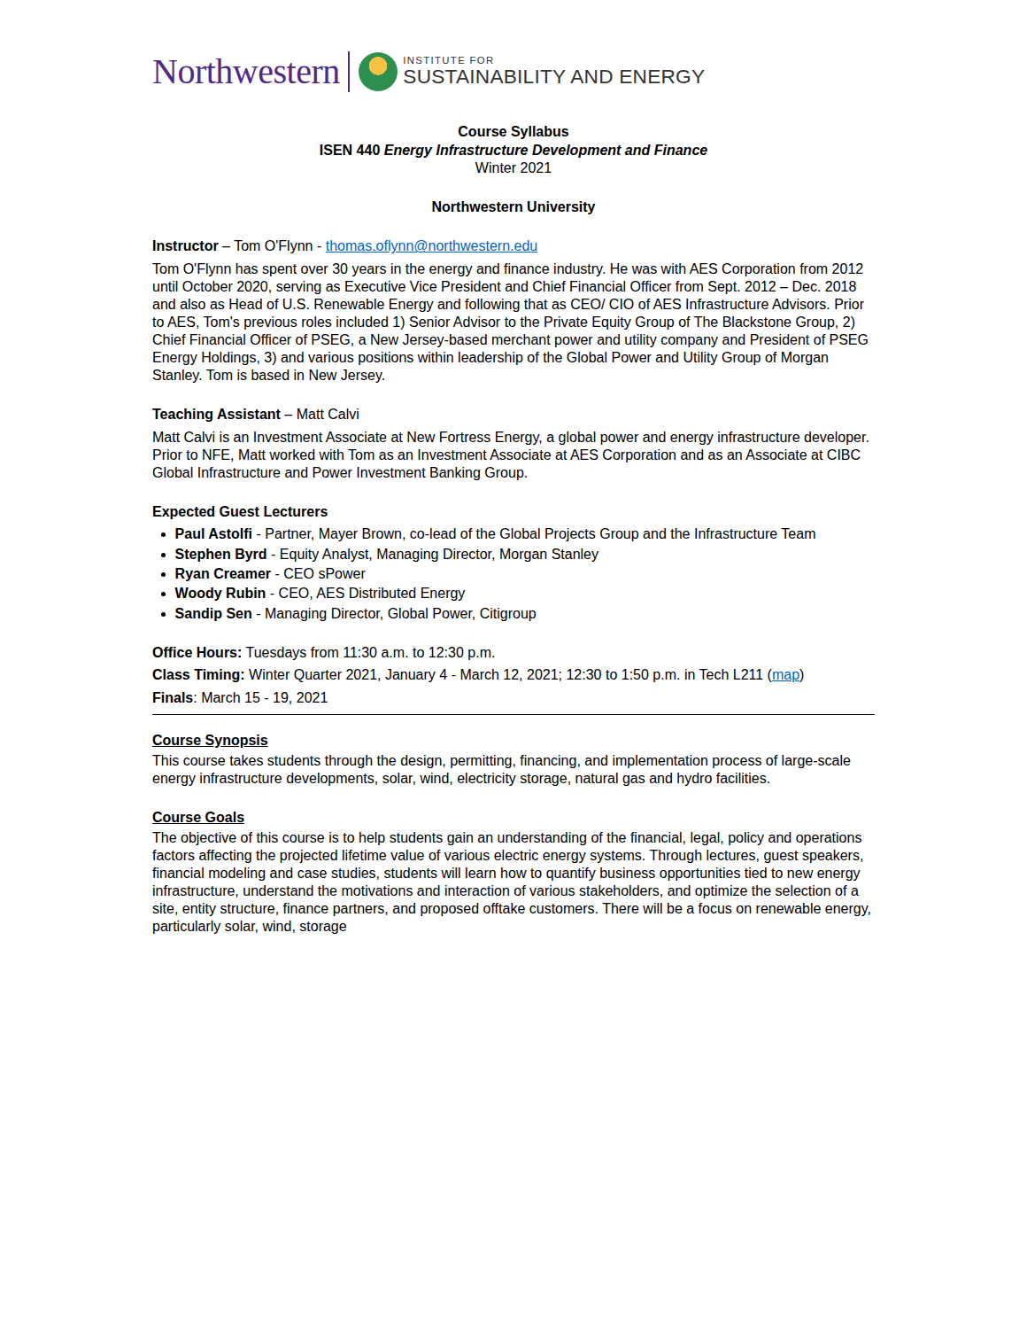Northwestern INSTITUTE FOR SUSTAINABILITY AND ENERGY
Course Syllabus ISEN 440 Energy Infrastructure Development and Finance Winter 2021 Northwestern University
Instructor – Tom O'Flynn - thomas.oflynn@northwestern.edu
Tom O'Flynn has spent over 30 years in the energy and finance industry. He was with AES Corporation from 2012 until October 2020, serving as Executive Vice President and Chief Financial Officer from Sept. 2012 – Dec. 2018 and also as Head of U.S. Renewable Energy and following that as CEO/ CIO of AES Infrastructure Advisors. Prior to AES, Tom's previous roles included 1) Senior Advisor to the Private Equity Group of The Blackstone Group, 2) Chief Financial Officer of PSEG, a New Jersey-based merchant power and utility company and President of PSEG Energy Holdings, 3) and various positions within leadership of the Global Power and Utility Group of Morgan Stanley. Tom is based in New Jersey.
Teaching Assistant – Matt Calvi
Matt Calvi is an Investment Associate at New Fortress Energy, a global power and energy infrastructure developer. Prior to NFE, Matt worked with Tom as an Investment Associate at AES Corporation and as an Associate at CIBC Global Infrastructure and Power Investment Banking Group.
Expected Guest Lecturers
Paul Astolfi - Partner, Mayer Brown, co-lead of the Global Projects Group and the Infrastructure Team
Stephen Byrd - Equity Analyst, Managing Director, Morgan Stanley
Ryan Creamer - CEO sPower
Woody Rubin - CEO, AES Distributed Energy
Sandip Sen - Managing Director, Global Power, Citigroup
Office Hours: Tuesdays from 11:30 a.m. to 12:30 p.m.
Class Timing: Winter Quarter 2021, January 4 - March 12, 2021; 12:30 to 1:50 p.m. in Tech L211 (map)
Finals: March 15 - 19, 2021
Course Synopsis
This course takes students through the design, permitting, financing, and implementation process of large-scale energy infrastructure developments, solar, wind, electricity storage, natural gas and hydro facilities.
Course Goals
The objective of this course is to help students gain an understanding of the financial, legal, policy and operations factors affecting the projected lifetime value of various electric energy systems. Through lectures, guest speakers, financial modeling and case studies, students will learn how to quantify business opportunities tied to new energy infrastructure, understand the motivations and interaction of various stakeholders, and optimize the selection of a site, entity structure, finance partners, and proposed offtake customers. There will be a focus on renewable energy, particularly solar, wind, storage